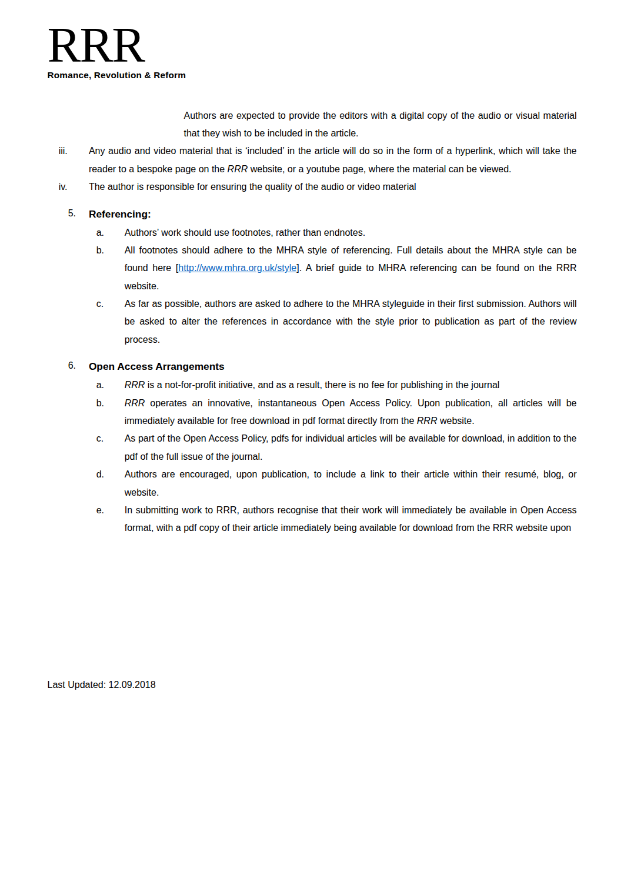RRR
Romance, Revolution & Reform
Authors are expected to provide the editors with a digital copy of the audio or visual material that they wish to be included in the article.
iii. Any audio and video material that is ‘included’ in the article will do so in the form of a hyperlink, which will take the reader to a bespoke page on the RRR website, or a youtube page, where the material can be viewed.
iv. The author is responsible for ensuring the quality of the audio or video material
5. Referencing:
a. Authors’ work should use footnotes, rather than endnotes.
b. All footnotes should adhere to the MHRA style of referencing. Full details about the MHRA style can be found here [http://www.mhra.org.uk/style]. A brief guide to MHRA referencing can be found on the RRR website.
c. As far as possible, authors are asked to adhere to the MHRA styleguide in their first submission. Authors will be asked to alter the references in accordance with the style prior to publication as part of the review process.
6. Open Access Arrangements
a. RRR is a not-for-profit initiative, and as a result, there is no fee for publishing in the journal
b. RRR operates an innovative, instantaneous Open Access Policy. Upon publication, all articles will be immediately available for free download in pdf format directly from the RRR website.
c. As part of the Open Access Policy, pdfs for individual articles will be available for download, in addition to the pdf of the full issue of the journal.
d. Authors are encouraged, upon publication, to include a link to their article within their resumé, blog, or website.
e. In submitting work to RRR, authors recognise that their work will immediately be available in Open Access format, with a pdf copy of their article immediately being available for download from the RRR website upon
Last Updated: 12.09.2018